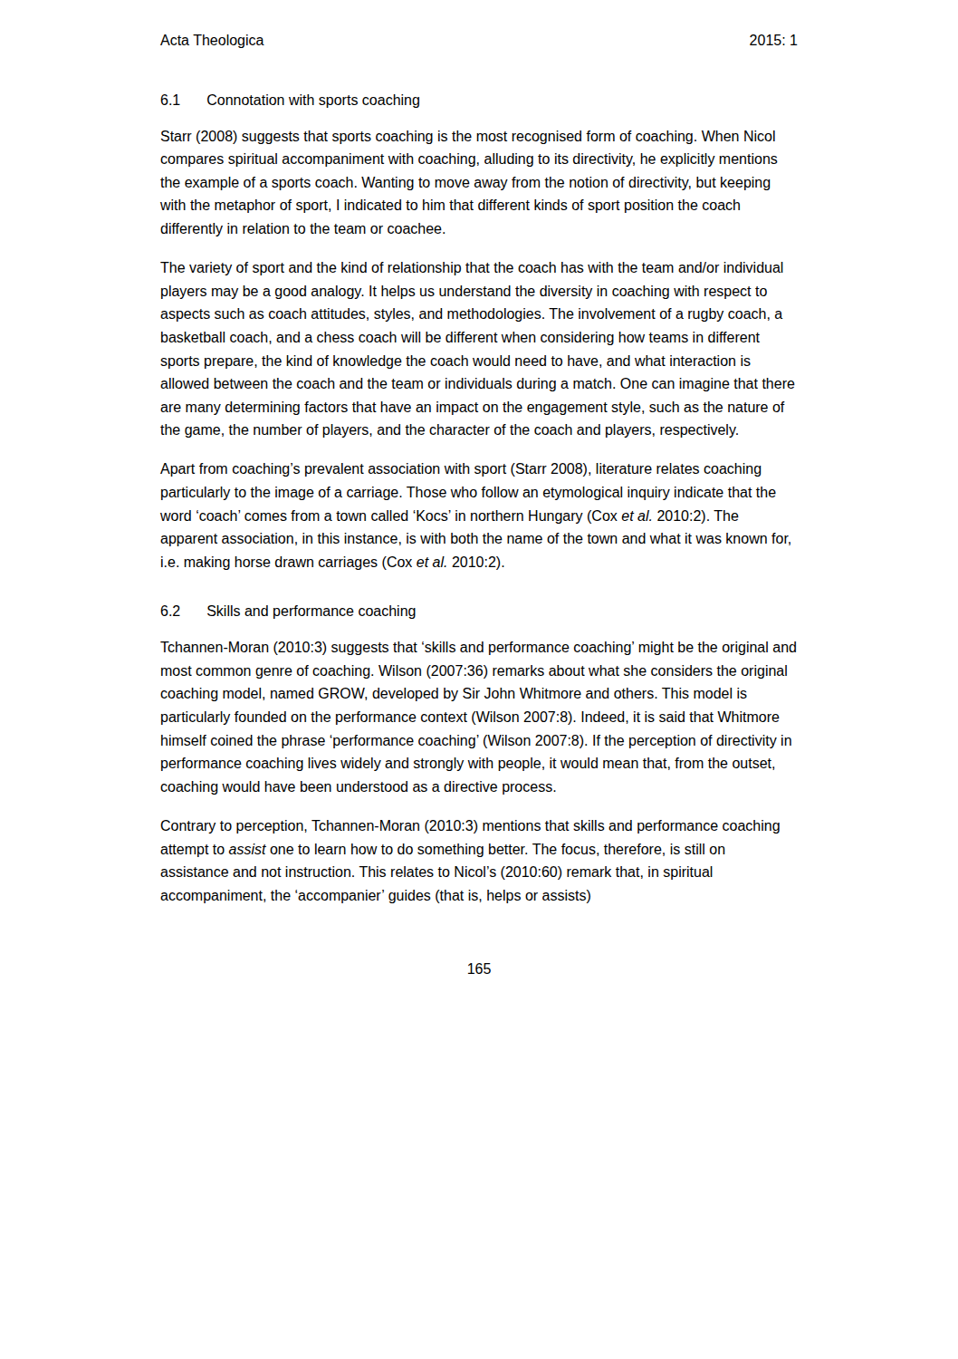Acta Theologica 2015: 1
6.1 Connotation with sports coaching
Starr (2008) suggests that sports coaching is the most recognised form of coaching. When Nicol compares spiritual accompaniment with coaching, alluding to its directivity, he explicitly mentions the example of a sports coach. Wanting to move away from the notion of directivity, but keeping with the metaphor of sport, I indicated to him that different kinds of sport position the coach differently in relation to the team or coachee.
The variety of sport and the kind of relationship that the coach has with the team and/or individual players may be a good analogy. It helps us understand the diversity in coaching with respect to aspects such as coach attitudes, styles, and methodologies. The involvement of a rugby coach, a basketball coach, and a chess coach will be different when considering how teams in different sports prepare, the kind of knowledge the coach would need to have, and what interaction is allowed between the coach and the team or individuals during a match. One can imagine that there are many determining factors that have an impact on the engagement style, such as the nature of the game, the number of players, and the character of the coach and players, respectively.
Apart from coaching’s prevalent association with sport (Starr 2008), literature relates coaching particularly to the image of a carriage. Those who follow an etymological inquiry indicate that the word ‘coach’ comes from a town called ‘Kocs’ in northern Hungary (Cox et al. 2010:2). The apparent association, in this instance, is with both the name of the town and what it was known for, i.e. making horse drawn carriages (Cox et al. 2010:2).
6.2 Skills and performance coaching
Tchannen-Moran (2010:3) suggests that ‘skills and performance coaching’ might be the original and most common genre of coaching. Wilson (2007:36) remarks about what she considers the original coaching model, named GROW, developed by Sir John Whitmore and others. This model is particularly founded on the performance context (Wilson 2007:8). Indeed, it is said that Whitmore himself coined the phrase ‘performance coaching’ (Wilson 2007:8). If the perception of directivity in performance coaching lives widely and strongly with people, it would mean that, from the outset, coaching would have been understood as a directive process.
Contrary to perception, Tchannen-Moran (2010:3) mentions that skills and performance coaching attempt to assist one to learn how to do something better. The focus, therefore, is still on assistance and not instruction. This relates to Nicol’s (2010:60) remark that, in spiritual accompaniment, the ‘accompanier’ guides (that is, helps or assists)
165